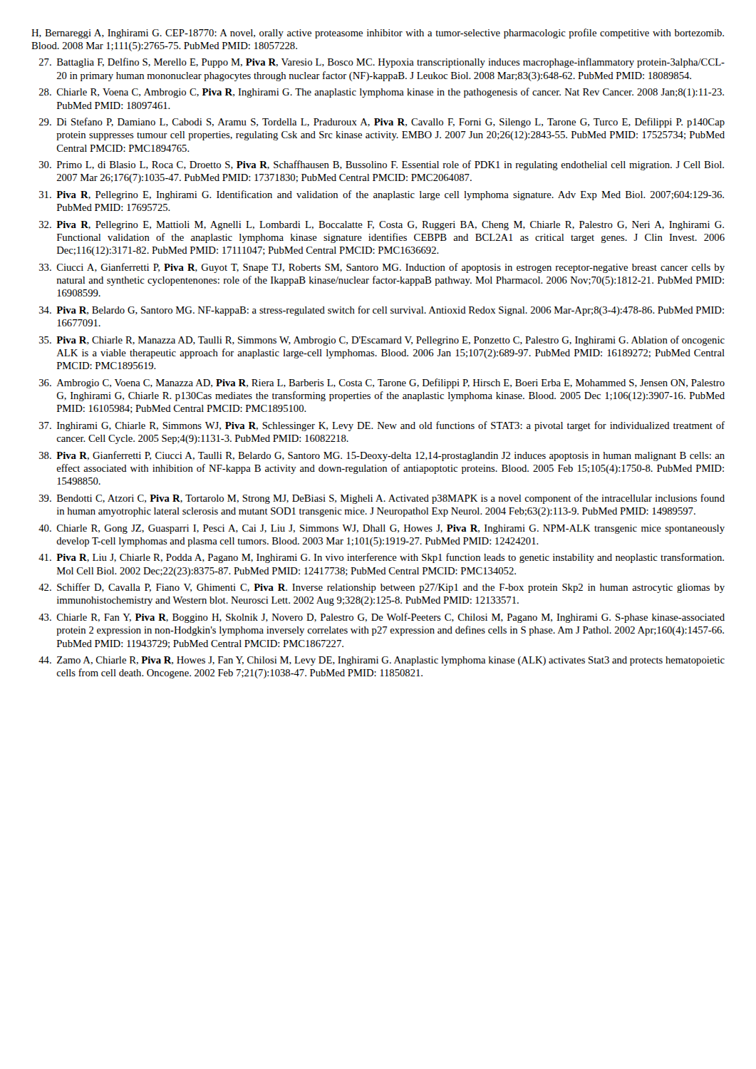H, Bernareggi A, Inghirami G. CEP-18770: A novel, orally active proteasome inhibitor with a tumor-selective pharmacologic profile competitive with bortezomib. Blood. 2008 Mar 1;111(5):2765-75. PubMed PMID: 18057228.
Battaglia F, Delfino S, Merello E, Puppo M, Piva R, Varesio L, Bosco MC. Hypoxia transcriptionally induces macrophage-inflammatory protein-3alpha/CCL-20 in primary human mononuclear phagocytes through nuclear factor (NF)-kappaB. J Leukoc Biol. 2008 Mar;83(3):648-62. PubMed PMID: 18089854.
Chiarle R, Voena C, Ambrogio C, Piva R, Inghirami G. The anaplastic lymphoma kinase in the pathogenesis of cancer. Nat Rev Cancer. 2008 Jan;8(1):11-23. PubMed PMID: 18097461.
Di Stefano P, Damiano L, Cabodi S, Aramu S, Tordella L, Praduroux A, Piva R, Cavallo F, Forni G, Silengo L, Tarone G, Turco E, Defilippi P. p140Cap protein suppresses tumour cell properties, regulating Csk and Src kinase activity. EMBO J. 2007 Jun 20;26(12):2843-55. PubMed PMID: 17525734; PubMed Central PMCID: PMC1894765.
Primo L, di Blasio L, Roca C, Droetto S, Piva R, Schaffhausen B, Bussolino F. Essential role of PDK1 in regulating endothelial cell migration. J Cell Biol. 2007 Mar 26;176(7):1035-47. PubMed PMID: 17371830; PubMed Central PMCID: PMC2064087.
Piva R, Pellegrino E, Inghirami G. Identification and validation of the anaplastic large cell lymphoma signature. Adv Exp Med Biol. 2007;604:129-36. PubMed PMID: 17695725.
Piva R, Pellegrino E, Mattioli M, Agnelli L, Lombardi L, Boccalatte F, Costa G, Ruggeri BA, Cheng M, Chiarle R, Palestro G, Neri A, Inghirami G. Functional validation of the anaplastic lymphoma kinase signature identifies CEBPB and BCL2A1 as critical target genes. J Clin Invest. 2006 Dec;116(12):3171-82. PubMed PMID: 17111047; PubMed Central PMCID: PMC1636692.
Ciucci A, Gianferretti P, Piva R, Guyot T, Snape TJ, Roberts SM, Santoro MG. Induction of apoptosis in estrogen receptor-negative breast cancer cells by natural and synthetic cyclopentenones: role of the IkappaB kinase/nuclear factor-kappaB pathway. Mol Pharmacol. 2006 Nov;70(5):1812-21. PubMed PMID: 16908599.
Piva R, Belardo G, Santoro MG. NF-kappaB: a stress-regulated switch for cell survival. Antioxid Redox Signal. 2006 Mar-Apr;8(3-4):478-86. PubMed PMID: 16677091.
Piva R, Chiarle R, Manazza AD, Taulli R, Simmons W, Ambrogio C, D'Escamard V, Pellegrino E, Ponzetto C, Palestro G, Inghirami G. Ablation of oncogenic ALK is a viable therapeutic approach for anaplastic large-cell lymphomas. Blood. 2006 Jan 15;107(2):689-97. PubMed PMID: 16189272; PubMed Central PMCID: PMC1895619.
Ambrogio C, Voena C, Manazza AD, Piva R, Riera L, Barberis L, Costa C, Tarone G, Defilippi P, Hirsch E, Boeri Erba E, Mohammed S, Jensen ON, Palestro G, Inghirami G, Chiarle R. p130Cas mediates the transforming properties of the anaplastic lymphoma kinase. Blood. 2005 Dec 1;106(12):3907-16. PubMed PMID: 16105984; PubMed Central PMCID: PMC1895100.
Inghirami G, Chiarle R, Simmons WJ, Piva R, Schlessinger K, Levy DE. New and old functions of STAT3: a pivotal target for individualized treatment of cancer. Cell Cycle. 2005 Sep;4(9):1131-3. PubMed PMID: 16082218.
Piva R, Gianferretti P, Ciucci A, Taulli R, Belardo G, Santoro MG. 15-Deoxy-delta 12,14-prostaglandin J2 induces apoptosis in human malignant B cells: an effect associated with inhibition of NF-kappa B activity and down-regulation of antiapoptotic proteins. Blood. 2005 Feb 15;105(4):1750-8. PubMed PMID: 15498850.
Bendotti C, Atzori C, Piva R, Tortarolo M, Strong MJ, DeBiasi S, Migheli A. Activated p38MAPK is a novel component of the intracellular inclusions found in human amyotrophic lateral sclerosis and mutant SOD1 transgenic mice. J Neuropathol Exp Neurol. 2004 Feb;63(2):113-9. PubMed PMID: 14989597.
Chiarle R, Gong JZ, Guasparri I, Pesci A, Cai J, Liu J, Simmons WJ, Dhall G, Howes J, Piva R, Inghirami G. NPM-ALK transgenic mice spontaneously develop T-cell lymphomas and plasma cell tumors. Blood. 2003 Mar 1;101(5):1919-27. PubMed PMID: 12424201.
Piva R, Liu J, Chiarle R, Podda A, Pagano M, Inghirami G. In vivo interference with Skp1 function leads to genetic instability and neoplastic transformation. Mol Cell Biol. 2002 Dec;22(23):8375-87. PubMed PMID: 12417738; PubMed Central PMCID: PMC134052.
Schiffer D, Cavalla P, Fiano V, Ghimenti C, Piva R. Inverse relationship between p27/Kip1 and the F-box protein Skp2 in human astrocytic gliomas by immunohistochemistry and Western blot. Neurosci Lett. 2002 Aug 9;328(2):125-8. PubMed PMID: 12133571.
Chiarle R, Fan Y, Piva R, Boggino H, Skolnik J, Novero D, Palestro G, De Wolf-Peeters C, Chilosi M, Pagano M, Inghirami G. S-phase kinase-associated protein 2 expression in non-Hodgkin's lymphoma inversely correlates with p27 expression and defines cells in S phase. Am J Pathol. 2002 Apr;160(4):1457-66. PubMed PMID: 11943729; PubMed Central PMCID: PMC1867227.
Zamo A, Chiarle R, Piva R, Howes J, Fan Y, Chilosi M, Levy DE, Inghirami G. Anaplastic lymphoma kinase (ALK) activates Stat3 and protects hematopoietic cells from cell death. Oncogene. 2002 Feb 7;21(7):1038-47. PubMed PMID: 11850821.